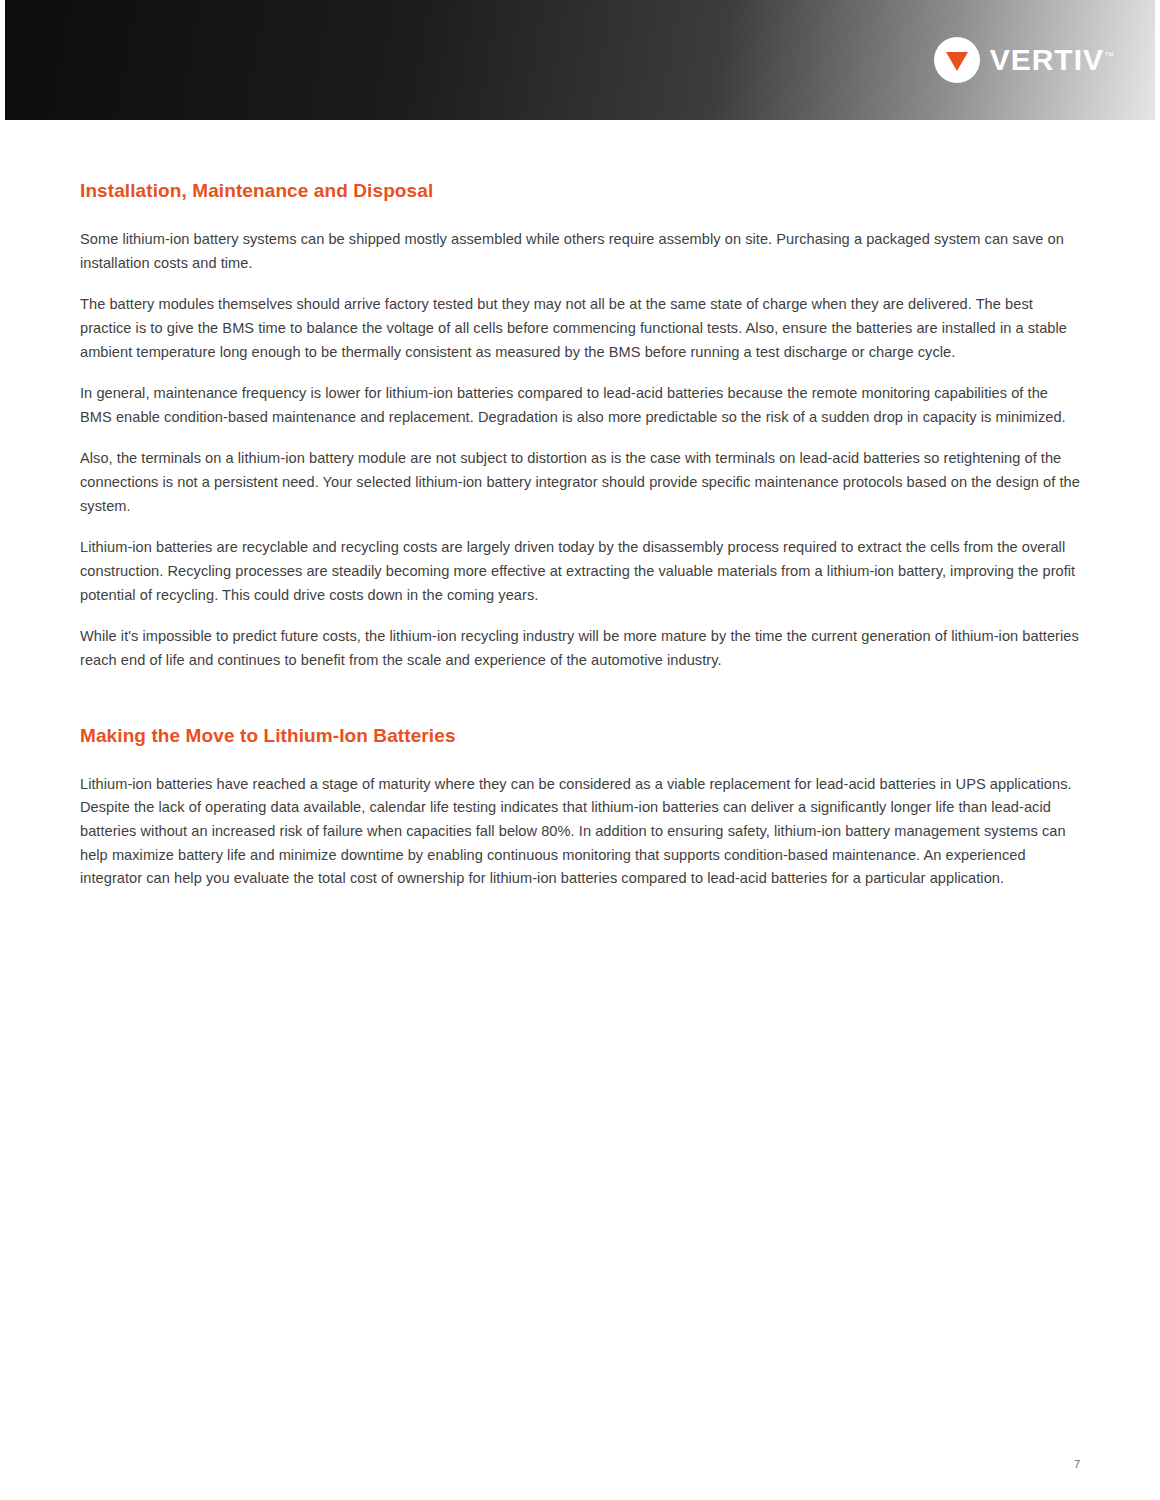VERTIV™
Installation, Maintenance and Disposal
Some lithium-ion battery systems can be shipped mostly assembled while others require assembly on site. Purchasing a packaged system can save on installation costs and time.
The battery modules themselves should arrive factory tested but they may not all be at the same state of charge when they are delivered. The best practice is to give the BMS time to balance the voltage of all cells before commencing functional tests. Also, ensure the batteries are installed in a stable ambient temperature long enough to be thermally consistent as measured by the BMS before running a test discharge or charge cycle.
In general, maintenance frequency is lower for lithium-ion batteries compared to lead-acid batteries because the remote monitoring capabilities of the BMS enable condition-based maintenance and replacement. Degradation is also more predictable so the risk of a sudden drop in capacity is minimized.
Also, the terminals on a lithium-ion battery module are not subject to distortion as is the case with terminals on lead-acid batteries so retightening of the connections is not a persistent need. Your selected lithium-ion battery integrator should provide specific maintenance protocols based on the design of the system.
Lithium-ion batteries are recyclable and recycling costs are largely driven today by the disassembly process required to extract the cells from the overall construction. Recycling processes are steadily becoming more effective at extracting the valuable materials from a lithium-ion battery, improving the profit potential of recycling. This could drive costs down in the coming years.
While it's impossible to predict future costs, the lithium-ion recycling industry will be more mature by the time the current generation of lithium-ion batteries reach end of life and continues to benefit from the scale and experience of the automotive industry.
Making the Move to Lithium-Ion Batteries
Lithium-ion batteries have reached a stage of maturity where they can be considered as a viable replacement for lead-acid batteries in UPS applications. Despite the lack of operating data available, calendar life testing indicates that lithium-ion batteries can deliver a significantly longer life than lead-acid batteries without an increased risk of failure when capacities fall below 80%. In addition to ensuring safety, lithium-ion battery management systems can help maximize battery life and minimize downtime by enabling continuous monitoring that supports condition-based maintenance. An experienced integrator can help you evaluate the total cost of ownership for lithium-ion batteries compared to lead-acid batteries for a particular application.
7